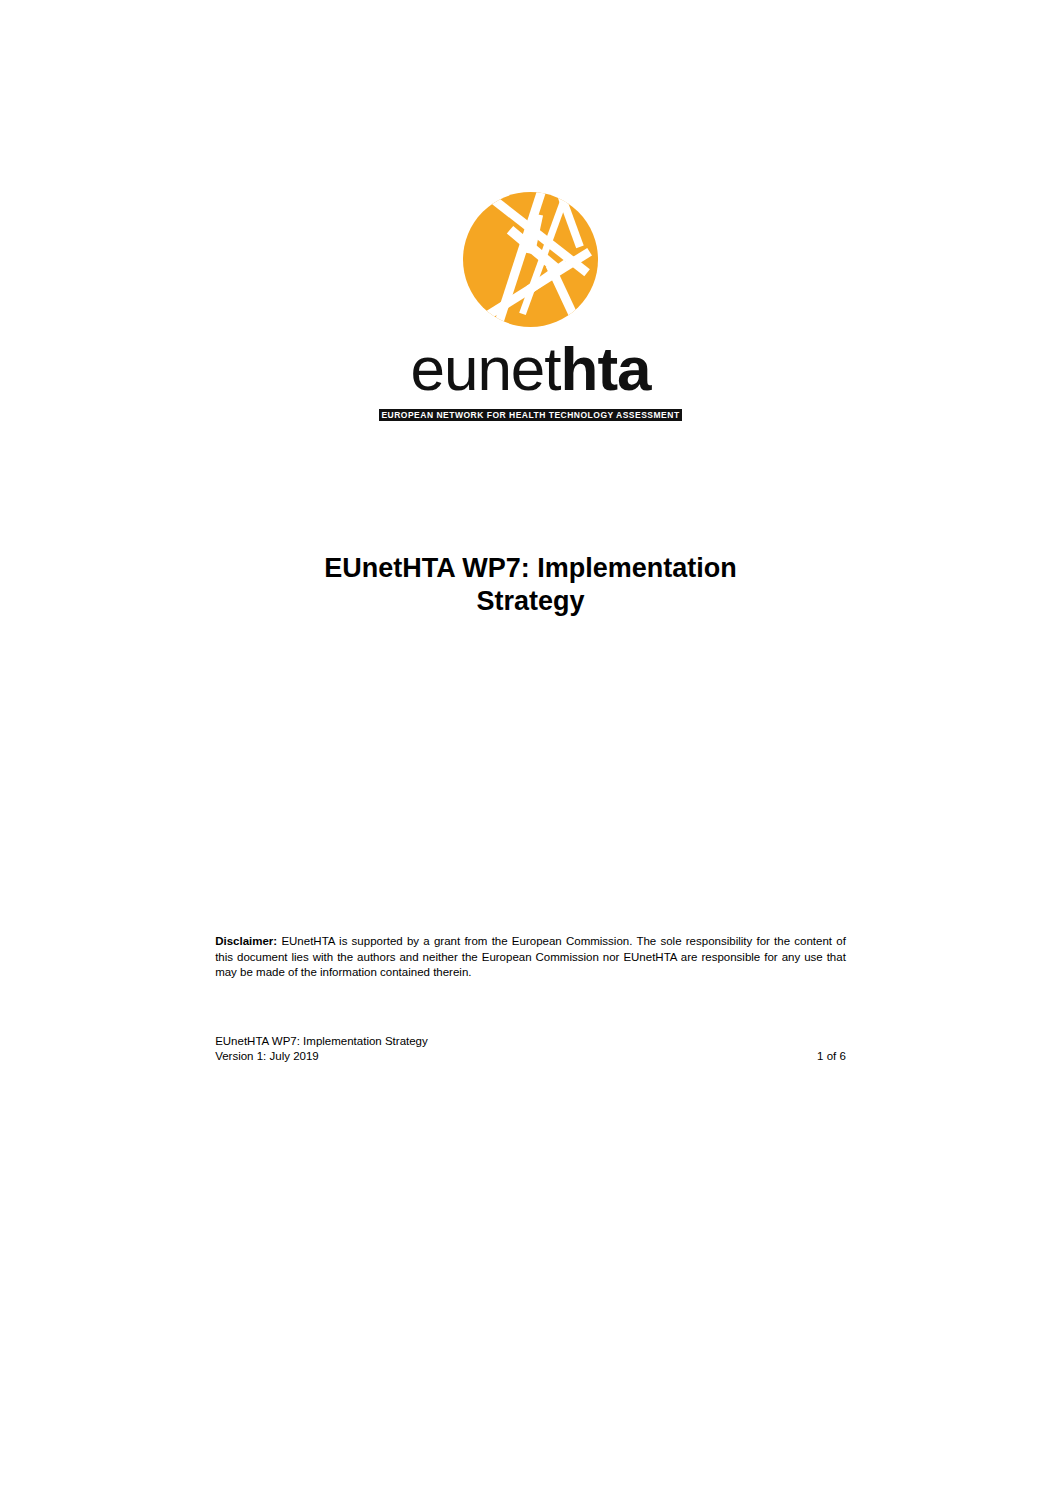eu net hta
EUROPEAN NETWORK FOR HEALTH TECHNOLOGY ASSESSMENT
EUnetHTA WP7: Implementation
Strategy
Disclaimer: EUnetHTA is supported by a grant from the European Commission. The sole responsibility for the content of this document lies with the authors and neither the European Commission nor EUnetHTA are responsible for any use that may be made of the information contained therein.
EUnetHTA WP7: Implementation Strategy
Version 1: July 2019
1 of 6